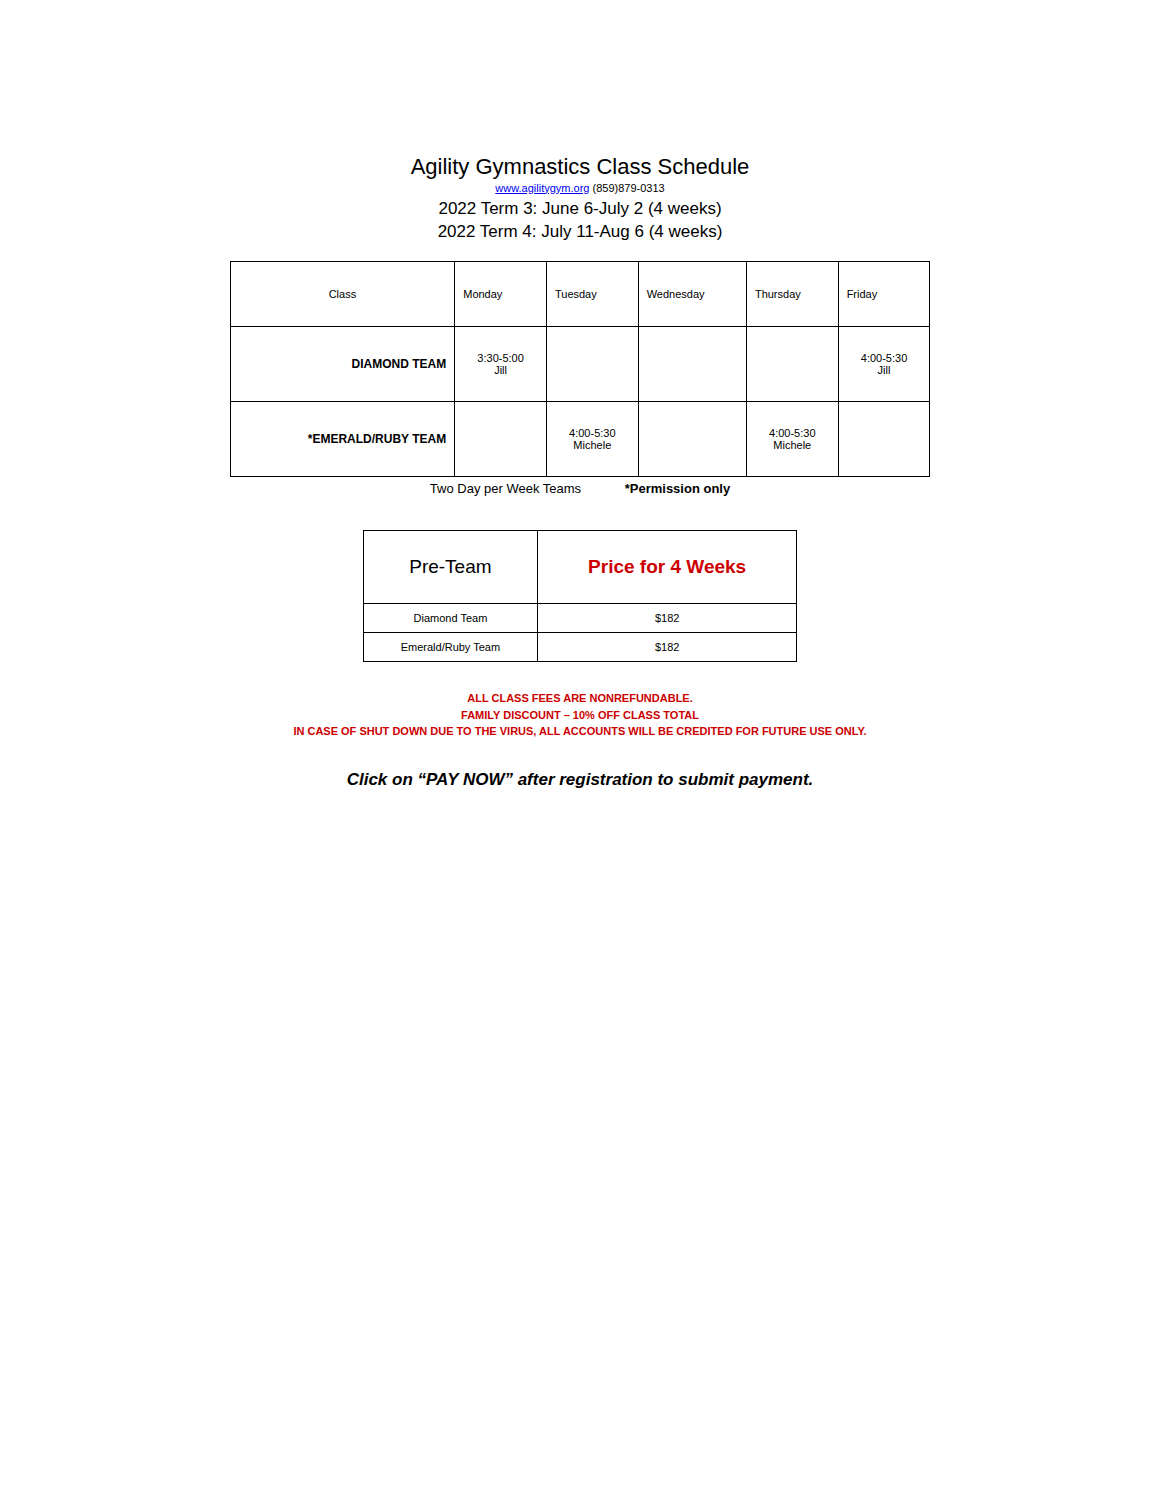Agility Gymnastics Class Schedule
www.agilitygym.org (859)879-0313
2022 Term 3: June 6-July 2 (4 weeks)
2022 Term 4: July 11-Aug 6 (4 weeks)
| Class | Monday | Tuesday | Wednesday | Thursday | Friday |
| --- | --- | --- | --- | --- | --- |
| DIAMOND TEAM | 3:30-5:00 Jill | | | | 4:00-5:30 Jill |
| *EMERALD/RUBY TEAM | | 4:00-5:30 Michele | | 4:00-5:30 Michele | |
Two Day per Week Teams *Permission only
| Pre-Team | Price for 4 Weeks |
| --- | --- |
| Diamond Team | $182 |
| Emerald/Ruby Team | $182 |
ALL CLASS FEES ARE NONREFUNDABLE.
FAMILY DISCOUNT – 10% OFF CLASS TOTAL
IN CASE OF SHUT DOWN DUE TO THE VIRUS, ALL ACCOUNTS WILL BE CREDITED FOR FUTURE USE ONLY.
Click on “PAY NOW” after registration to submit payment.